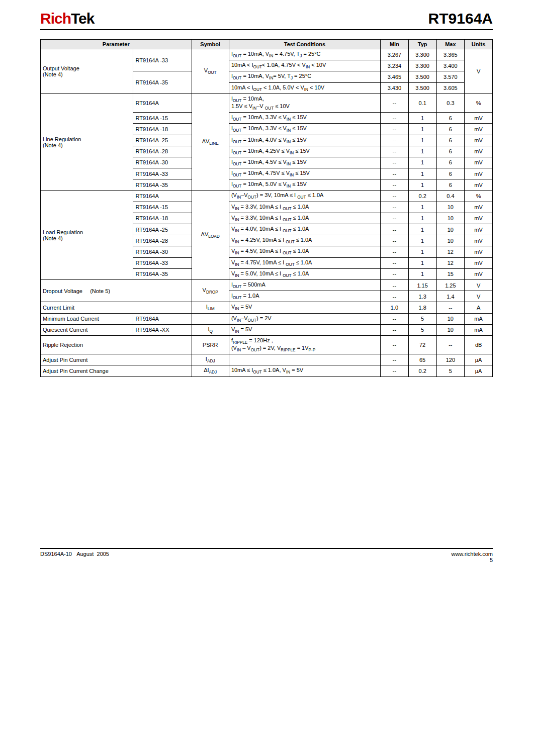Rich Tek
RT9164A
| Parameter | Symbol | Test Conditions | Min | Typ | Max | Units |
| --- | --- | --- | --- | --- | --- | --- |
| Output Voltage (Note 4) | RT9164A -33 | V OUT | I OUT = 10mA, V IN = 4.75V, T J = 25°C | 3.267 | 3.300 | 3.365 | V |
| 10mA < I OUT < 1.0A, 4.75V < V IN < 10V | 3.234 | 3.300 | 3.400 |
| RT9164A -35 | I OUT = 10mA, V IN = 5V, T J = 25°C | 3.465 | 3.500 | 3.570 |
| 10mA < I OUT < 1.0A, 5.0V < V IN < 10V | 3.430 | 3.500 | 3.605 |
| Line Regulation (Note 4) | RT9164A | ΔV LINE | I OUT = 10mA, 1.5V ≤ V IN –V OUT ≤ 10V | -- | 0.1 | 0.3 | % |
| RT9164A -15 | I OUT = 10mA, 3.3V ≤ V IN ≤ 15V | -- | 1 | 6 | mV |
| RT9164A -18 | I OUT = 10mA, 3.3V ≤ V IN ≤ 15V | -- | 1 | 6 | mV |
| RT9164A -25 | I OUT = 10mA, 4.0V ≤ V IN ≤ 15V | -- | 1 | 6 | mV |
| RT9164A -28 | I OUT = 10mA, 4.25V ≤ V IN ≤ 15V | -- | 1 | 6 | mV |
| RT9164A -30 | I OUT = 10mA, 4.5V ≤ V IN ≤ 15V | -- | 1 | 6 | mV |
| RT9164A -33 | I OUT = 10mA, 4.75V ≤ V IN ≤ 15V | -- | 1 | 6 | mV |
| RT9164A -35 | I OUT = 10mA, 5.0V ≤ V IN ≤ 15V | -- | 1 | 6 | mV |
| Load Regulation (Note 4) | RT9164A | ΔV LOAD | (V IN –V OUT ) = 3V, 10mA ≤ I OUT ≤ 1.0A | -- | 0.2 | 0.4 | % |
| RT9164A -15 | V IN = 3.3V, 10mA ≤ I OUT ≤ 1.0A | -- | 1 | 10 | mV |
| RT9164A -18 | V IN = 3.3V, 10mA ≤ I OUT ≤ 1.0A | -- | 1 | 10 | mV |
| RT9164A -25 | V IN = 4.0V, 10mA ≤ I OUT ≤ 1.0A | -- | 1 | 10 | mV |
| RT9164A -28 | V IN = 4.25V, 10mA ≤ I OUT ≤ 1.0A | -- | 1 | 10 | mV |
| RT9164A -30 | V IN = 4.5V, 10mA ≤ I OUT ≤ 1.0A | -- | 1 | 12 | mV |
| RT9164A -33 | V IN = 4.75V, 10mA ≤ I OUT ≤ 1.0A | -- | 1 | 12 | mV |
| RT9164A -35 | V IN = 5.0V, 10mA ≤ I OUT ≤ 1.0A | -- | 1 | 15 | mV |
| Dropout Voltage (Note 5) | V DROP | I OUT = 500mA | -- | 1.15 | 1.25 | V |
| I OUT = 1.0A | -- | 1.3 | 1.4 | V |
| Current Limit | I LIM | V IN = 5V | 1.0 | 1.8 | -- | A |
| Minimum Load Current | RT9164A | | (V IN –V OUT ) = 2V | -- | 5 | 10 | mA |
| Quiescent Current | RT9164A -XX | I Q | V IN = 5V | -- | 5 | 10 | mA |
| Ripple Rejection | PSRR | f RIPPLE = 120Hz , (V IN – V OUT ) = 2V, V RIPPLE = 1V P-P | -- | 72 | -- | dB |
| Adjust Pin Current | I ADJ | | -- | 65 | 120 | µA |
| Adjust Pin Current Change | ΔI ADJ | 10mA ≤ I OUT ≤ 1.0A, V IN = 5V | -- | 0.2 | 5 | µA |
DS9164A-10 August 2005
www.richtek.com
5